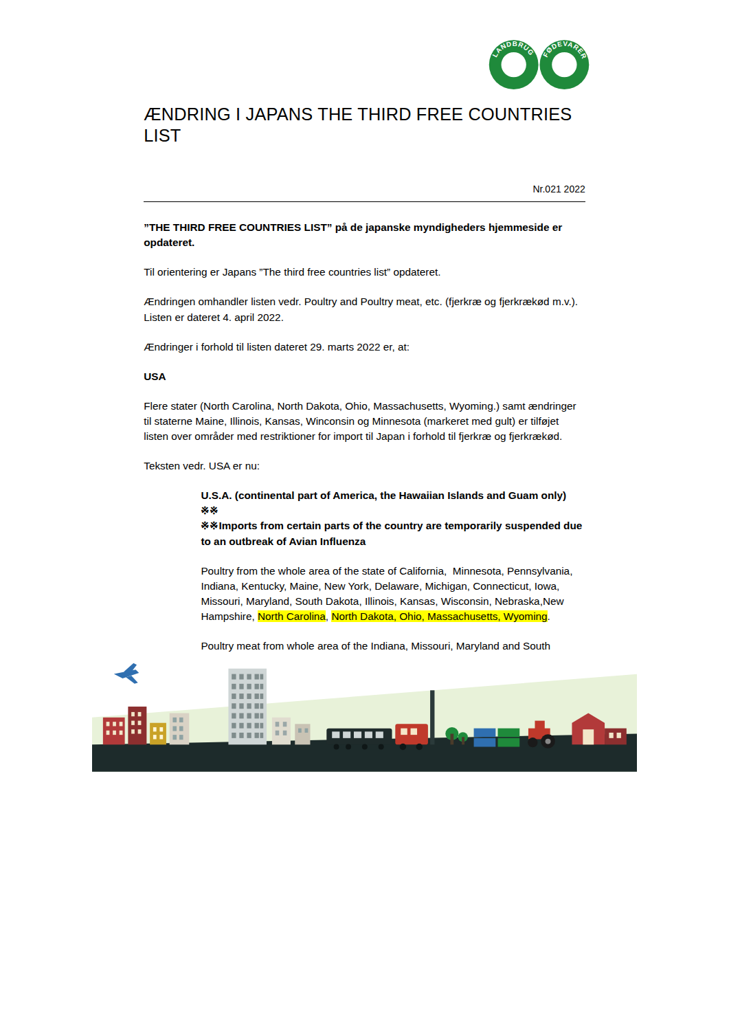LANDBRUG FØDEVARER
ÆNDRING I JAPANS THE THIRD FREE COUNTRIES LIST
Nr.021 2022
”THE THIRD FREE COUNTRIES LIST” på de japanske myndigheders hjemmeside er opdateret.
Til orientering er Japans ”The third free countries list” opdateret.
Ændringen omhandler listen vedr. Poultry and Poultry meat, etc. (fjerkræ og fjerkrækød m.v.). Listen er dateret 4. april 2022.
Ændringer i forhold til listen dateret 29. marts 2022 er, at:
USA
Flere stater (North Carolina, North Dakota, Ohio, Massachusetts, Wyoming.) samt ændringer til staterne Maine, Illinois, Kansas, Winconsin og Minnesota (markeret med gult) er tilføjet listen over områder med restriktioner for import til Japan i forhold til fjerkræ og fjerkrækød.
Teksten vedr. USA er nu:
U.S.A. (continental part of America, the Hawaiian Islands and Guam only) ※※
※※Imports from certain parts of the country are temporarily suspended due to an outbreak of Avian Influenza
Poultry from the whole area of the state of California, Minnesota, Pennsylvania, Indiana, Kentucky, Maine, New York, Delaware, Michigan, Connecticut, Iowa, Missouri, Maryland, South Dakota, Illinois, Kansas, Wisconsin, Nebraska,New Hampshire, North Carolina, North Dakota, Ohio, Massachusetts, Wyoming.
Poultry meat from whole area of the Indiana, Missouri, Maryland and South Dakota state, Kentucky(Webster, Fulton County), Virginia(Fauquier County), Maine(Knox, Lincoln, York, Cumberland, Washington County), New York(Suffolk, Ulster, Dutchess County), Delaware(New Castle, Kent County), Michigan(Kalamazoo,Macomb County), Connecticut(New London County), Iowa(Pottawattamie, BuenaVista, Taylor, Warren County), Illinois (Carroll,